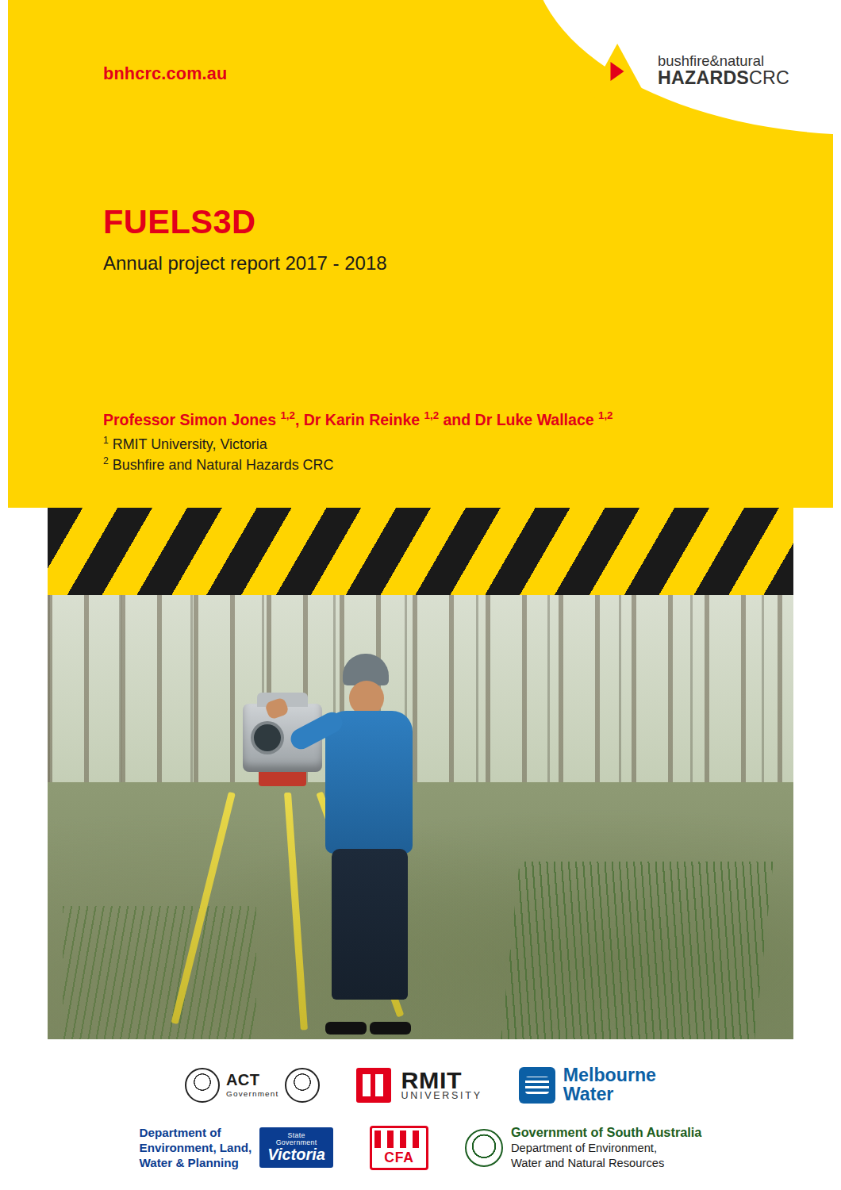bushfire&natural
HAZARDSCRC
bnhcrc.com.au
FUELS3D
Annual project report 2017 - 2018
Professor Simon Jones 1,2, Dr Karin Reinke 1,2 and Dr Luke Wallace 1,2
1 RMIT University, Victoria
2 Bushfire and Natural Hazards CRC
ACTGovernment
RMITUNIVERSITY
MelbourneWater
Department of
Environment, Land,
Water & Planning
State Government Victoria
CFA
Government of South Australia
Department of Environment,
Water and Natural Resources